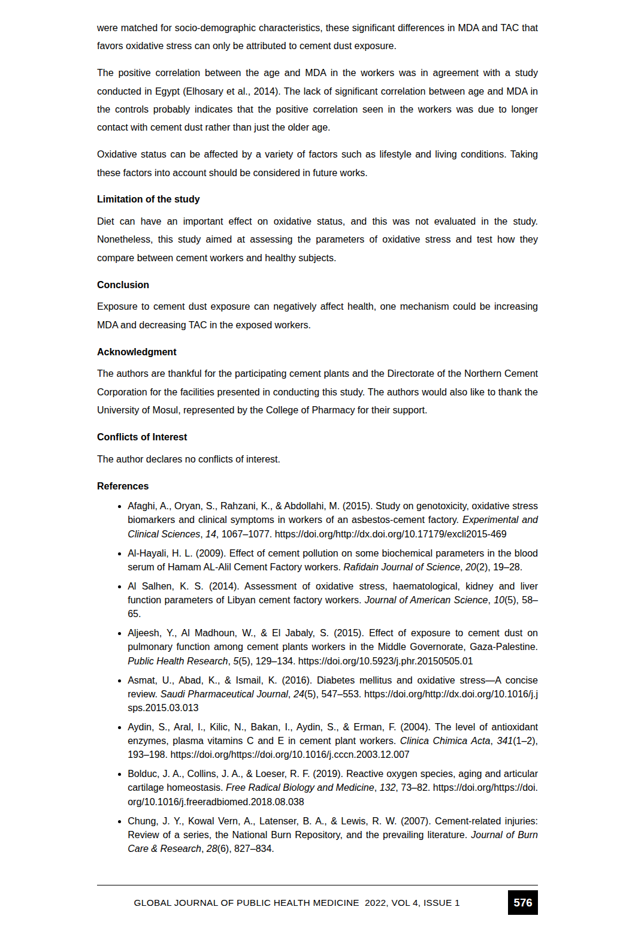were matched for socio-demographic characteristics, these significant differences in MDA and TAC that favors oxidative stress can only be attributed to cement dust exposure.
The positive correlation between the age and MDA in the workers was in agreement with a study conducted in Egypt (Elhosary et al., 2014). The lack of significant correlation between age and MDA in the controls probably indicates that the positive correlation seen in the workers was due to longer contact with cement dust rather than just the older age.
Oxidative status can be affected by a variety of factors such as lifestyle and living conditions. Taking these factors into account should be considered in future works.
Limitation of the study
Diet can have an important effect on oxidative status, and this was not evaluated in the study. Nonetheless, this study aimed at assessing the parameters of oxidative stress and test how they compare between cement workers and healthy subjects.
Conclusion
Exposure to cement dust exposure can negatively affect health, one mechanism could be increasing MDA and decreasing TAC in the exposed workers.
Acknowledgment
The authors are thankful for the participating cement plants and the Directorate of the Northern Cement Corporation for the facilities presented in conducting this study. The authors would also like to thank the University of Mosul, represented by the College of Pharmacy for their support.
Conflicts of Interest
The author declares no conflicts of interest.
References
Afaghi, A., Oryan, S., Rahzani, K., & Abdollahi, M. (2015). Study on genotoxicity, oxidative stress biomarkers and clinical symptoms in workers of an asbestos-cement factory. Experimental and Clinical Sciences, 14, 1067–1077. https://doi.org/http://dx.doi.org/10.17179/excli2015-469
Al-Hayali, H. L. (2009). Effect of cement pollution on some biochemical parameters in the blood serum of Hamam AL-Alil Cement Factory workers. Rafidain Journal of Science, 20(2), 19–28.
Al Salhen, K. S. (2014). Assessment of oxidative stress, haematological, kidney and liver function parameters of Libyan cement factory workers. Journal of American Science, 10(5), 58–65.
Aljeesh, Y., Al Madhoun, W., & El Jabaly, S. (2015). Effect of exposure to cement dust on pulmonary function among cement plants workers in the Middle Governorate, Gaza-Palestine. Public Health Research, 5(5), 129–134. https://doi.org/10.5923/j.phr.20150505.01
Asmat, U., Abad, K., & Ismail, K. (2016). Diabetes mellitus and oxidative stress—A concise review. Saudi Pharmaceutical Journal, 24(5), 547–553. https://doi.org/http://dx.doi.org/10.1016/j.jsps.2015.03.013
Aydin, S., Aral, I., Kilic, N., Bakan, I., Aydin, S., & Erman, F. (2004). The level of antioxidant enzymes, plasma vitamins C and E in cement plant workers. Clinica Chimica Acta, 341(1–2), 193–198. https://doi.org/https://doi.org/10.1016/j.cccn.2003.12.007
Bolduc, J. A., Collins, J. A., & Loeser, R. F. (2019). Reactive oxygen species, aging and articular cartilage homeostasis. Free Radical Biology and Medicine, 132, 73–82. https://doi.org/https://doi.org/10.1016/j.freeradbiomed.2018.08.038
Chung, J. Y., Kowal Vern, A., Latenser, B. A., & Lewis, R. W. (2007). Cement-related injuries: Review of a series, the National Burn Repository, and the prevailing literature. Journal of Burn Care & Research, 28(6), 827–834.
GLOBAL JOURNAL OF PUBLIC HEALTH MEDICINE 2022, VOL 4, ISSUE 1
576